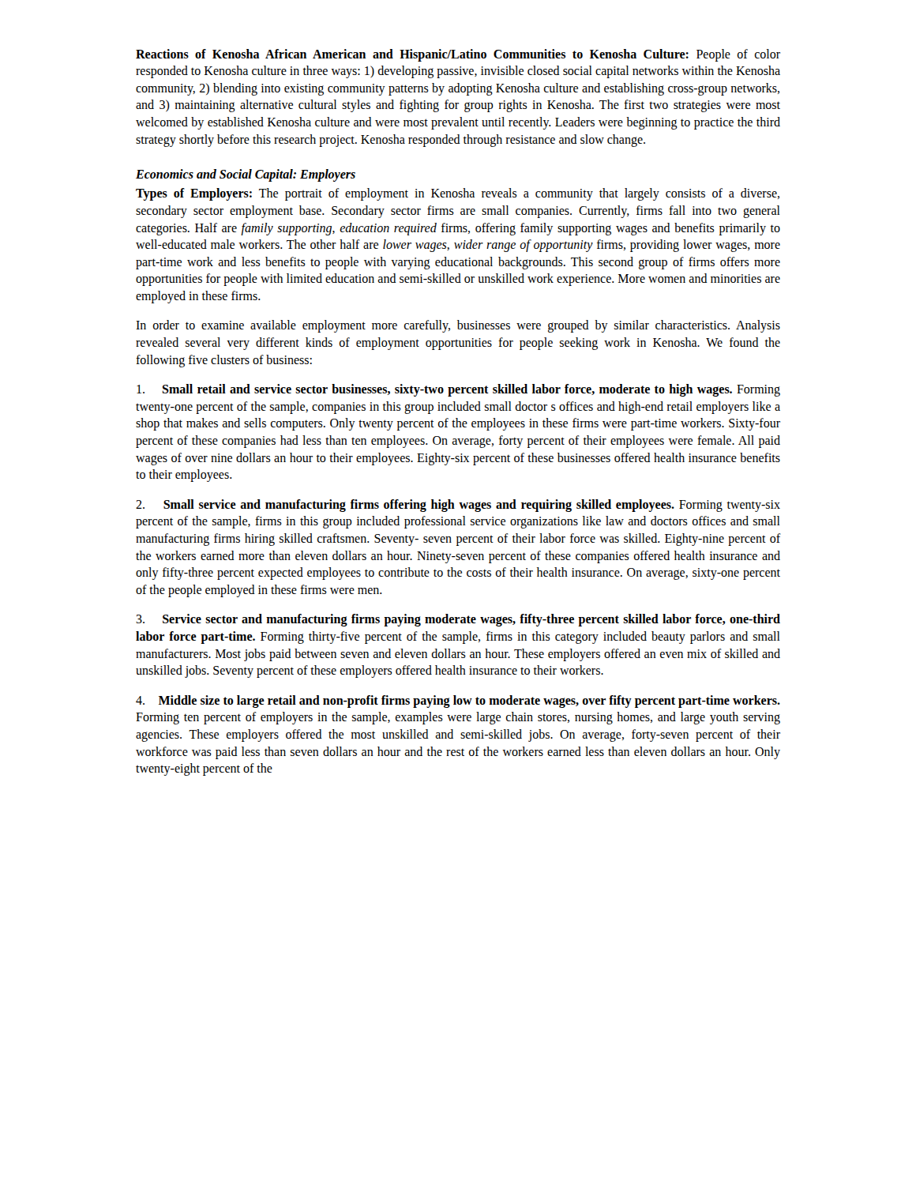Reactions of Kenosha African American and Hispanic/Latino Communities to Kenosha Culture: People of color responded to Kenosha culture in three ways: 1) developing passive, invisible closed social capital networks within the Kenosha community, 2) blending into existing community patterns by adopting Kenosha culture and establishing cross-group networks, and 3) maintaining alternative cultural styles and fighting for group rights in Kenosha. The first two strategies were most welcomed by established Kenosha culture and were most prevalent until recently. Leaders were beginning to practice the third strategy shortly before this research project. Kenosha responded through resistance and slow change.
Economics and Social Capital: Employers
Types of Employers: The portrait of employment in Kenosha reveals a community that largely consists of a diverse, secondary sector employment base. Secondary sector firms are small companies. Currently, firms fall into two general categories. Half are family supporting, education required firms, offering family supporting wages and benefits primarily to well-educated male workers. The other half are lower wages, wider range of opportunity firms, providing lower wages, more part-time work and less benefits to people with varying educational backgrounds. This second group of firms offers more opportunities for people with limited education and semi-skilled or unskilled work experience. More women and minorities are employed in these firms.
In order to examine available employment more carefully, businesses were grouped by similar characteristics. Analysis revealed several very different kinds of employment opportunities for people seeking work in Kenosha. We found the following five clusters of business:
1. Small retail and service sector businesses, sixty-two percent skilled labor force, moderate to high wages. Forming twenty-one percent of the sample, companies in this group included small doctor s offices and high-end retail employers like a shop that makes and sells computers. Only twenty percent of the employees in these firms were part-time workers. Sixty-four percent of these companies had less than ten employees. On average, forty percent of their employees were female. All paid wages of over nine dollars an hour to their employees. Eighty-six percent of these businesses offered health insurance benefits to their employees.
2. Small service and manufacturing firms offering high wages and requiring skilled employees. Forming twenty-six percent of the sample, firms in this group included professional service organizations like law and doctors offices and small manufacturing firms hiring skilled craftsmen. Seventy- seven percent of their labor force was skilled. Eighty-nine percent of the workers earned more than eleven dollars an hour. Ninety-seven percent of these companies offered health insurance and only fifty-three percent expected employees to contribute to the costs of their health insurance. On average, sixty-one percent of the people employed in these firms were men.
3. Service sector and manufacturing firms paying moderate wages, fifty-three percent skilled labor force, one-third labor force part-time. Forming thirty-five percent of the sample, firms in this category included beauty parlors and small manufacturers. Most jobs paid between seven and eleven dollars an hour. These employers offered an even mix of skilled and unskilled jobs. Seventy percent of these employers offered health insurance to their workers.
4. Middle size to large retail and non-profit firms paying low to moderate wages, over fifty percent part-time workers. Forming ten percent of employers in the sample, examples were large chain stores, nursing homes, and large youth serving agencies. These employers offered the most unskilled and semi-skilled jobs. On average, forty-seven percent of their workforce was paid less than seven dollars an hour and the rest of the workers earned less than eleven dollars an hour. Only twenty-eight percent of the